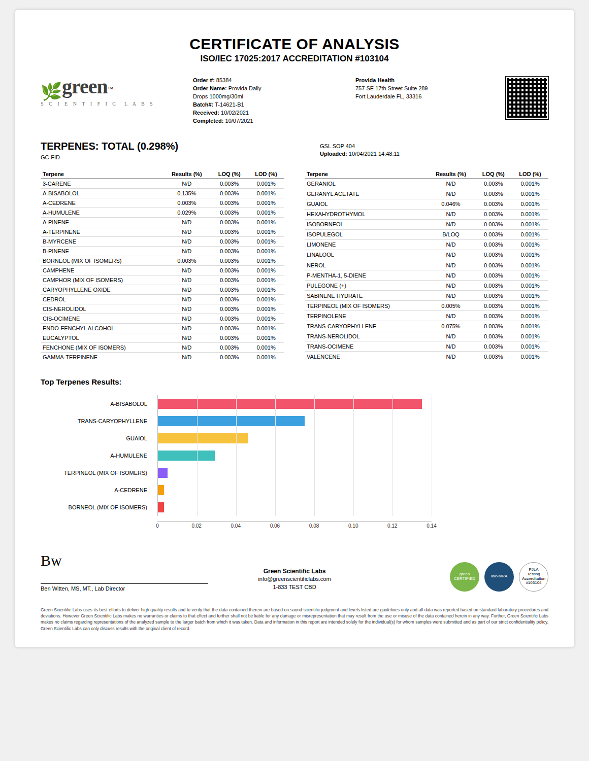CERTIFICATE OF ANALYSIS
ISO/IEC 17025:2017 ACCREDITATION #103104
🌿green™
S C I E N T I F I C L A B S
Order #: 85384
Order Name: Provida Daily
Drops 1000mg/30ml
Batch#: T-14621-B1
Received: 10/02/2021
Completed: 10/07/2021
Provida Health
757 SE 17th Street Suite 289
Fort Lauderdale FL, 33316
TERPENES: TOTAL (0.298%)
GC-FID
GSL SOP 404
Uploaded: 10/04/2021 14:48:11
| Terpene | Results (%) | LOQ (%) | LOD (%) |
| --- | --- | --- | --- |
| 3-CARENE | N/D | 0.003% | 0.001% |
| A-BISABOLOL | 0.135% | 0.003% | 0.001% |
| A-CEDRENE | 0.003% | 0.003% | 0.001% |
| A-HUMULENE | 0.029% | 0.003% | 0.001% |
| A-PINENE | N/D | 0.003% | 0.001% |
| A-TERPINENE | N/D | 0.003% | 0.001% |
| B-MYRCENE | N/D | 0.003% | 0.001% |
| B-PINENE | N/D | 0.003% | 0.001% |
| BORNEOL (MIX OF ISOMERS) | 0.003% | 0.003% | 0.001% |
| CAMPHENE | N/D | 0.003% | 0.001% |
| CAMPHOR (MIX OF ISOMERS) | N/D | 0.003% | 0.001% |
| CARYOPHYLLENE OXIDE | N/D | 0.003% | 0.001% |
| CEDROL | N/D | 0.003% | 0.001% |
| CIS-NEROLIDOL | N/D | 0.003% | 0.001% |
| CIS-OCIMENE | N/D | 0.003% | 0.001% |
| ENDO-FENCHYL ALCOHOL | N/D | 0.003% | 0.001% |
| EUCALYPTOL | N/D | 0.003% | 0.001% |
| FENCHONE (MIX OF ISOMERS) | N/D | 0.003% | 0.001% |
| GAMMA-TERPINENE | N/D | 0.003% | 0.001% |
| Terpene | Results (%) | LOQ (%) | LOD (%) |
| --- | --- | --- | --- |
| GERANIOL | N/D | 0.003% | 0.001% |
| GERANYL ACETATE | N/D | 0.003% | 0.001% |
| GUAIOL | 0.046% | 0.003% | 0.001% |
| HEXAHYDROTHYMOL | N/D | 0.003% | 0.001% |
| ISOBORNEOL | N/D | 0.003% | 0.001% |
| ISOPULEGOL | B/LOQ | 0.003% | 0.001% |
| LIMONENE | N/D | 0.003% | 0.001% |
| LINALOOL | N/D | 0.003% | 0.001% |
| NEROL | N/D | 0.003% | 0.001% |
| P-MENTHA-1, 5-DIENE | N/D | 0.003% | 0.001% |
| PULEGONE (+) | N/D | 0.003% | 0.001% |
| SABINENE HYDRATE | N/D | 0.003% | 0.001% |
| TERPINEOL (MIX OF ISOMERS) | 0.005% | 0.003% | 0.001% |
| TERPINOLENE | N/D | 0.003% | 0.001% |
| TRANS-CARYOPHYLLENE | 0.075% | 0.003% | 0.001% |
| TRANS-NEROLIDOL | N/D | 0.003% | 0.001% |
| TRANS-OCIMENE | N/D | 0.003% | 0.001% |
| VALENCENE | N/D | 0.003% | 0.001% |
Top Terpenes Results:
A-BISABOLOL
TRANS-CARYOPHYLLENE
GUAIOL
A-HUMULENE
TERPINEOL (MIX OF ISOMERS)
A-CEDRENE
BORNEOL (MIX OF ISOMERS)
0 0.02 0.04 0.06 0.08 0.10 0.12 0.14
Bw
Ben Witten, MS, MT., Lab Director
Green Scientific Labs
info@greenscientificlabs.com
1-833 TEST CBD
green
CERTIFIED
ilac-MRA
PJLA
Testing
Accreditation #103104
Green Scientific Labs uses its best efforts to deliver high quality results and to verify that the data contained therein are based on sound scientific judgment and levels listed are guidelines only and all data was reported based on standard laboratory procedures and deviations. However Green Scientific Labs makes no warranties or claims to that effect and further shall not be liable for any damage or misrepresentation that may result from the use or misuse of the data contained herein in any way. Further, Green Scientific Labs makes no claims regarding representations of the analyzed sample to the larger batch from which it was taken. Data and information in this report are intended solely for the individual(s) for whom samples were submitted and as part of our strict confidentiality policy, Green Scientific Labs can only discuss results with the original client of record.